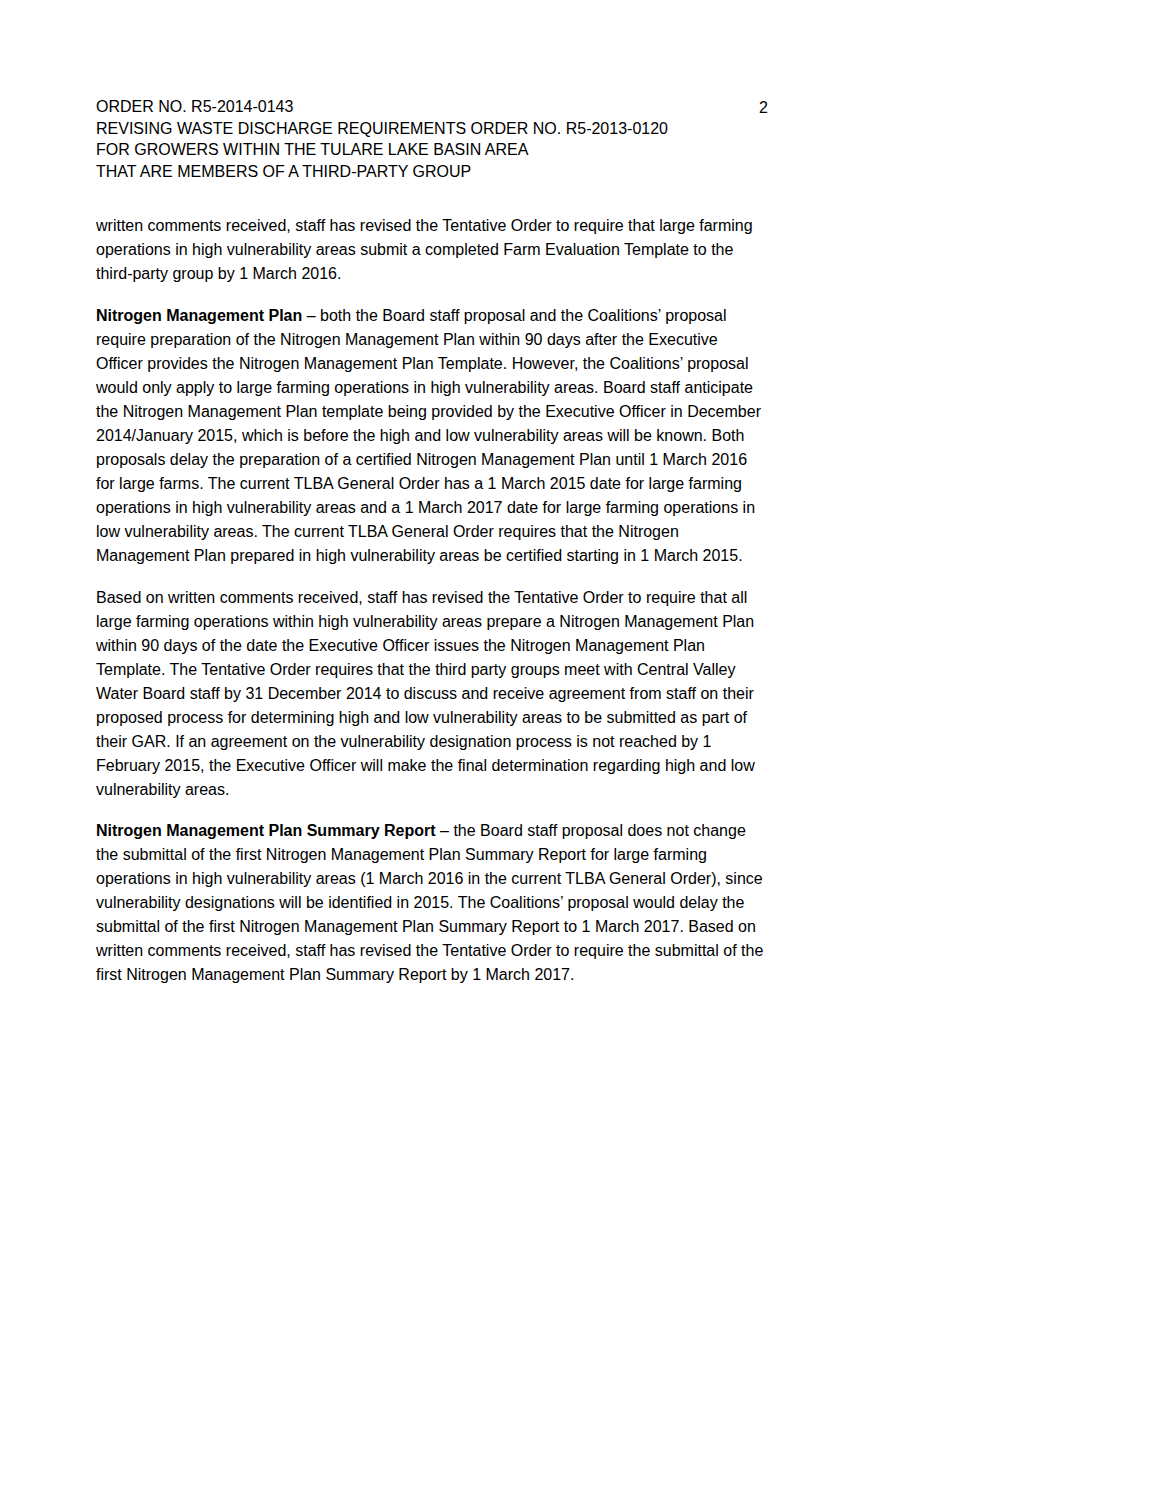2
Order No. R5-2014-0143
Revising Waste Discharge Requirements Order No. R5-2013-0120
for Growers within the Tulare Lake Basin Area
that are Members of a Third-Party Group
written comments received, staff has revised the Tentative Order to require that large farming operations in high vulnerability areas submit a completed Farm Evaluation Template to the third-party group by 1 March 2016.
Nitrogen Management Plan – both the Board staff proposal and the Coalitions’ proposal require preparation of the Nitrogen Management Plan within 90 days after the Executive Officer provides the Nitrogen Management Plan Template. However, the Coalitions’ proposal would only apply to large farming operations in high vulnerability areas. Board staff anticipate the Nitrogen Management Plan template being provided by the Executive Officer in December 2014/January 2015, which is before the high and low vulnerability areas will be known. Both proposals delay the preparation of a certified Nitrogen Management Plan until 1 March 2016 for large farms. The current TLBA General Order has a 1 March 2015 date for large farming operations in high vulnerability areas and a 1 March 2017 date for large farming operations in low vulnerability areas. The current TLBA General Order requires that the Nitrogen Management Plan prepared in high vulnerability areas be certified starting in 1 March 2015.
Based on written comments received, staff has revised the Tentative Order to require that all large farming operations within high vulnerability areas prepare a Nitrogen Management Plan within 90 days of the date the Executive Officer issues the Nitrogen Management Plan Template. The Tentative Order requires that the third party groups meet with Central Valley Water Board staff by 31 December 2014 to discuss and receive agreement from staff on their proposed process for determining high and low vulnerability areas to be submitted as part of their GAR. If an agreement on the vulnerability designation process is not reached by 1 February 2015, the Executive Officer will make the final determination regarding high and low vulnerability areas.
Nitrogen Management Plan Summary Report – the Board staff proposal does not change the submittal of the first Nitrogen Management Plan Summary Report for large farming operations in high vulnerability areas (1 March 2016 in the current TLBA General Order), since vulnerability designations will be identified in 2015. The Coalitions’ proposal would delay the submittal of the first Nitrogen Management Plan Summary Report to 1 March 2017. Based on written comments received, staff has revised the Tentative Order to require the submittal of the first Nitrogen Management Plan Summary Report by 1 March 2017.